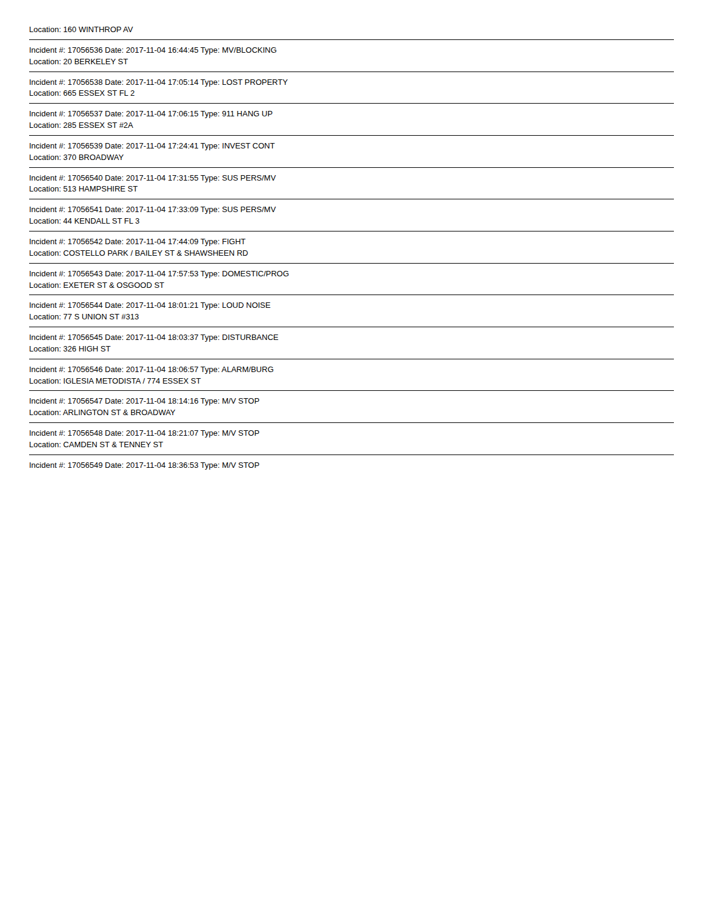Location: 160 WINTHROP AV
Incident #: 17056536 Date: 2017-11-04 16:44:45 Type: MV/BLOCKING
Location: 20 BERKELEY ST
Incident #: 17056538 Date: 2017-11-04 17:05:14 Type: LOST PROPERTY
Location: 665 ESSEX ST FL 2
Incident #: 17056537 Date: 2017-11-04 17:06:15 Type: 911 HANG UP
Location: 285 ESSEX ST #2A
Incident #: 17056539 Date: 2017-11-04 17:24:41 Type: INVEST CONT
Location: 370 BROADWAY
Incident #: 17056540 Date: 2017-11-04 17:31:55 Type: SUS PERS/MV
Location: 513 HAMPSHIRE ST
Incident #: 17056541 Date: 2017-11-04 17:33:09 Type: SUS PERS/MV
Location: 44 KENDALL ST FL 3
Incident #: 17056542 Date: 2017-11-04 17:44:09 Type: FIGHT
Location: COSTELLO PARK / BAILEY ST & SHAWSHEEN RD
Incident #: 17056543 Date: 2017-11-04 17:57:53 Type: DOMESTIC/PROG
Location: EXETER ST & OSGOOD ST
Incident #: 17056544 Date: 2017-11-04 18:01:21 Type: LOUD NOISE
Location: 77 S UNION ST #313
Incident #: 17056545 Date: 2017-11-04 18:03:37 Type: DISTURBANCE
Location: 326 HIGH ST
Incident #: 17056546 Date: 2017-11-04 18:06:57 Type: ALARM/BURG
Location: IGLESIA METODISTA / 774 ESSEX ST
Incident #: 17056547 Date: 2017-11-04 18:14:16 Type: M/V STOP
Location: ARLINGTON ST & BROADWAY
Incident #: 17056548 Date: 2017-11-04 18:21:07 Type: M/V STOP
Location: CAMDEN ST & TENNEY ST
Incident #: 17056549 Date: 2017-11-04 18:36:53 Type: M/V STOP